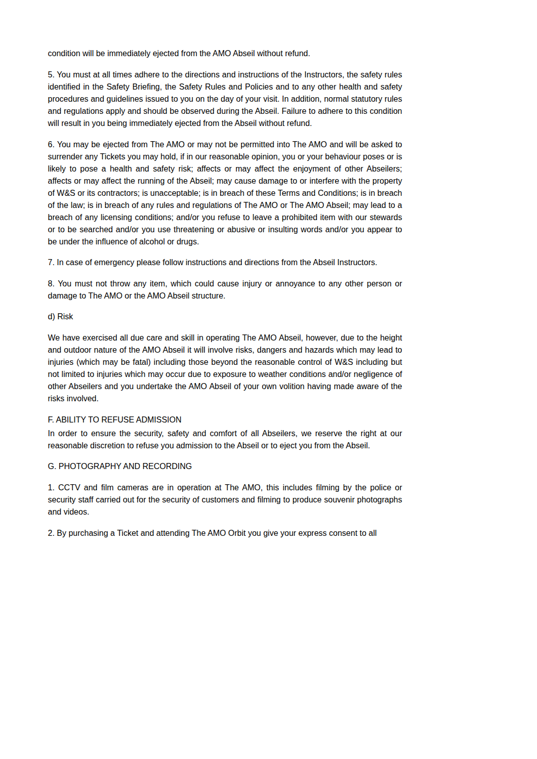condition will be immediately ejected from the AMO Abseil without refund.
5. You must at all times adhere to the directions and instructions of the Instructors, the safety rules identified in the Safety Briefing, the Safety Rules and Policies and to any other health and safety procedures and guidelines issued to you on the day of your visit. In addition, normal statutory rules and regulations apply and should be observed during the Abseil. Failure to adhere to this condition will result in you being immediately ejected from the Abseil without refund.
6. You may be ejected from The AMO or may not be permitted into The AMO and will be asked to surrender any Tickets you may hold, if in our reasonable opinion, you or your behaviour poses or is likely to pose a health and safety risk; affects or may affect the enjoyment of other Abseilers; affects or may affect the running of the Abseil; may cause damage to or interfere with the property of W&S or its contractors; is unacceptable; is in breach of these Terms and Conditions; is in breach of the law; is in breach of any rules and regulations of The AMO or The AMO Abseil; may lead to a breach of any licensing conditions; and/or you refuse to leave a prohibited item with our stewards or to be searched and/or you use threatening or abusive or insulting words and/or you appear to be under the influence of alcohol or drugs.
7. In case of emergency please follow instructions and directions from the Abseil Instructors.
8. You must not throw any item, which could cause injury or annoyance to any other person or damage to The AMO or the AMO Abseil structure.
d) Risk
We have exercised all due care and skill in operating The AMO Abseil, however, due to the height and outdoor nature of the AMO Abseil it will involve risks, dangers and hazards which may lead to injuries (which may be fatal) including those beyond the reasonable control of W&S including but not limited to injuries which may occur due to exposure to weather conditions and/or negligence of other Abseilers and you undertake the AMO Abseil of your own volition having made aware of the risks involved.
F. ABILITY TO REFUSE ADMISSION
In order to ensure the security, safety and comfort of all Abseilers, we reserve the right at our reasonable discretion to refuse you admission to the Abseil or to eject you from the Abseil.
G. PHOTOGRAPHY AND RECORDING
1. CCTV and film cameras are in operation at The AMO, this includes filming by the police or security staff carried out for the security of customers and filming to produce souvenir photographs and videos.
2. By purchasing a Ticket and attending The AMO Orbit you give your express consent to all